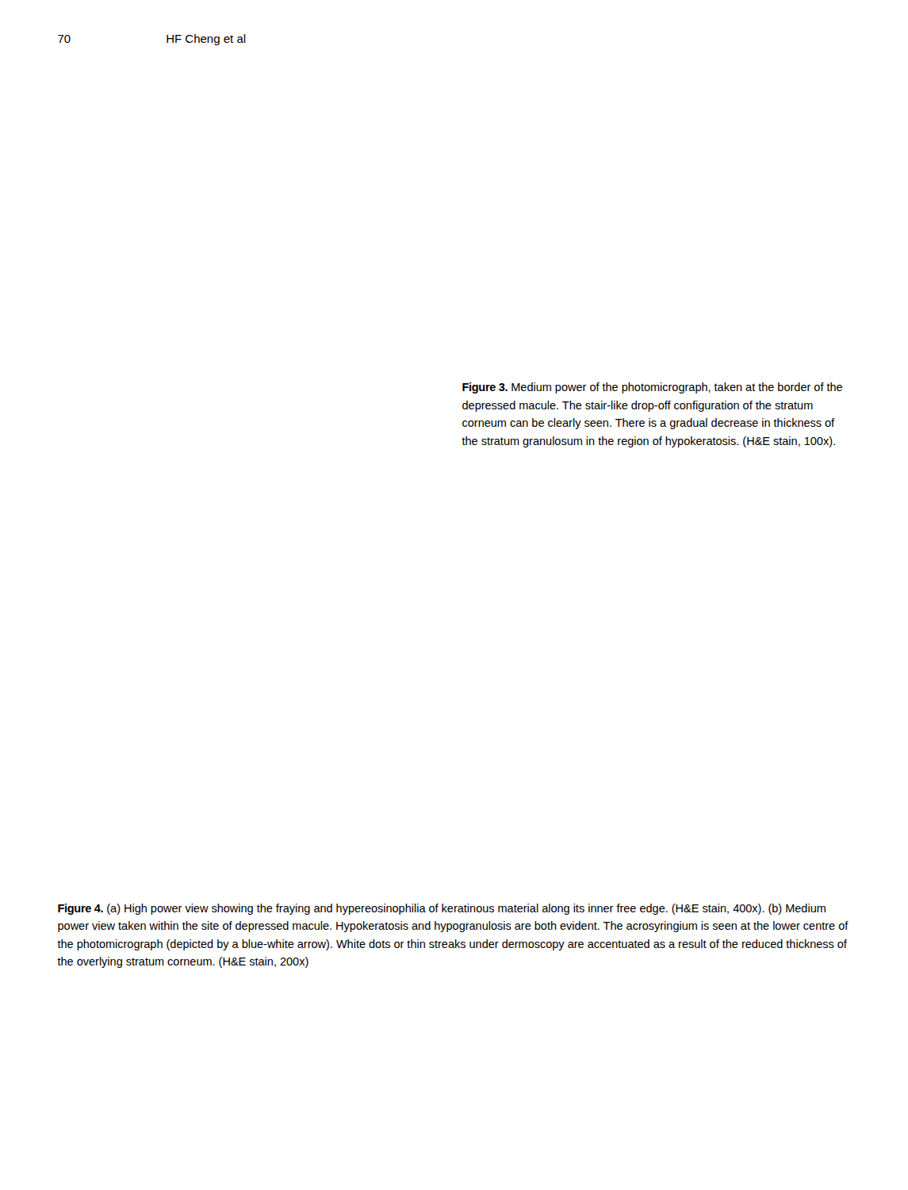70 HF Cheng et al
Figure 3. Medium power of the photomicrograph, taken at the border of the depressed macule. The stair-like drop-off configuration of the stratum corneum can be clearly seen. There is a gradual decrease in thickness of the stratum granulosum in the region of hypokeratosis. (H&E stain, 100x).
Figure 4. (a) High power view showing the fraying and hypereosinophilia of keratinous material along its inner free edge. (H&E stain, 400x). (b) Medium power view taken within the site of depressed macule. Hypokeratosis and hypogranulosis are both evident. The acrosyringium is seen at the lower centre of the photomicrograph (depicted by a blue-white arrow). White dots or thin streaks under dermoscopy are accentuated as a result of the reduced thickness of the overlying stratum corneum. (H&E stain, 200x)